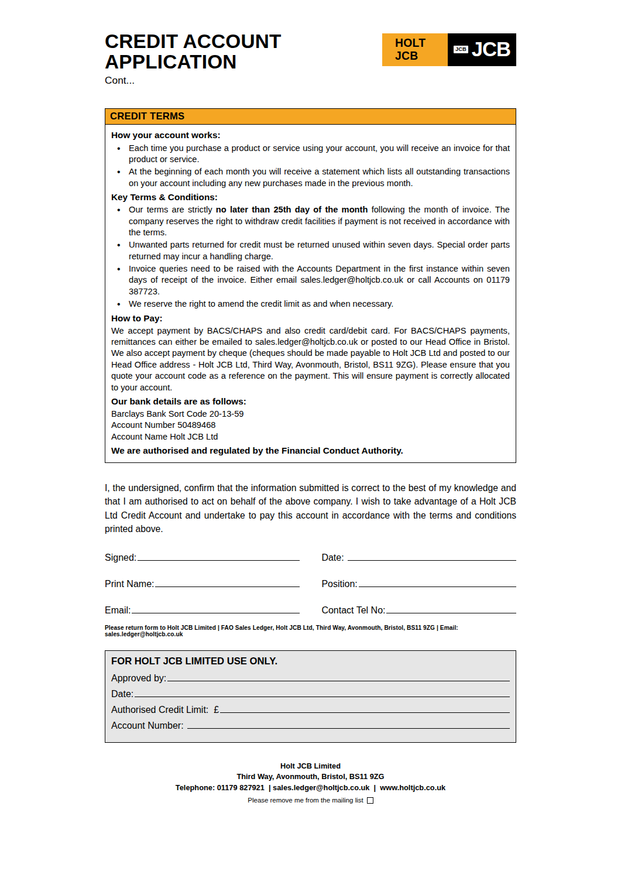CREDIT ACCOUNT APPLICATION
Cont...
HOLT JCB
JCB JCB
CREDIT TERMS
How your account works:
Each time you purchase a product or service using your account, you will receive an invoice for that product or service.
At the beginning of each month you will receive a statement which lists all outstanding transactions on your account including any new purchases made in the previous month.
Key Terms & Conditions:
Our terms are strictly no later than 25th day of the month following the month of invoice. The company reserves the right to withdraw credit facilities if payment is not received in accordance with the terms.
Unwanted parts returned for credit must be returned unused within seven days. Special order parts returned may incur a handling charge.
Invoice queries need to be raised with the Accounts Department in the first instance within seven days of receipt of the invoice. Either email sales.ledger@holtjcb.co.uk or call Accounts on 01179 387723.
We reserve the right to amend the credit limit as and when necessary.
How to Pay:
We accept payment by BACS/CHAPS and also credit card/debit card. For BACS/CHAPS payments, remittances can either be emailed to sales.ledger@holtjcb.co.uk or posted to our Head Office in Bristol. We also accept payment by cheque (cheques should be made payable to Holt JCB Ltd and posted to our Head Office address - Holt JCB Ltd, Third Way, Avonmouth, Bristol, BS11 9ZG). Please ensure that you quote your account code as a reference on the payment. This will ensure payment is correctly allocated to your account.
Our bank details are as follows:
Barclays Bank Sort Code 20-13-59
Account Number 50489468
Account Name Holt JCB Ltd
We are authorised and regulated by the Financial Conduct Authority.
I, the undersigned, confirm that the information submitted is correct to the best of my knowledge and that I am authorised to act on behalf of the above company. I wish to take advantage of a Holt JCB Ltd Credit Account and undertake to pay this account in accordance with the terms and conditions printed above.
Signed:
Date:
Print Name:
Position:
Email:
Contact Tel No:
Please return form to Holt JCB Limited | FAO Sales Ledger, Holt JCB Ltd, Third Way, Avonmouth, Bristol, BS11 9ZG | Email: sales.ledger@holtjcb.co.uk
FOR HOLT JCB LIMITED USE ONLY.
Approved by:
Date:
Authorised Credit Limit: £
Account Number:
Holt JCB Limited
Third Way, Avonmouth, Bristol, BS11 9ZG
Telephone: 01179 827921 | sales.ledger@holtjcb.co.uk | www.holtjcb.co.uk
Please remove me from the mailing list